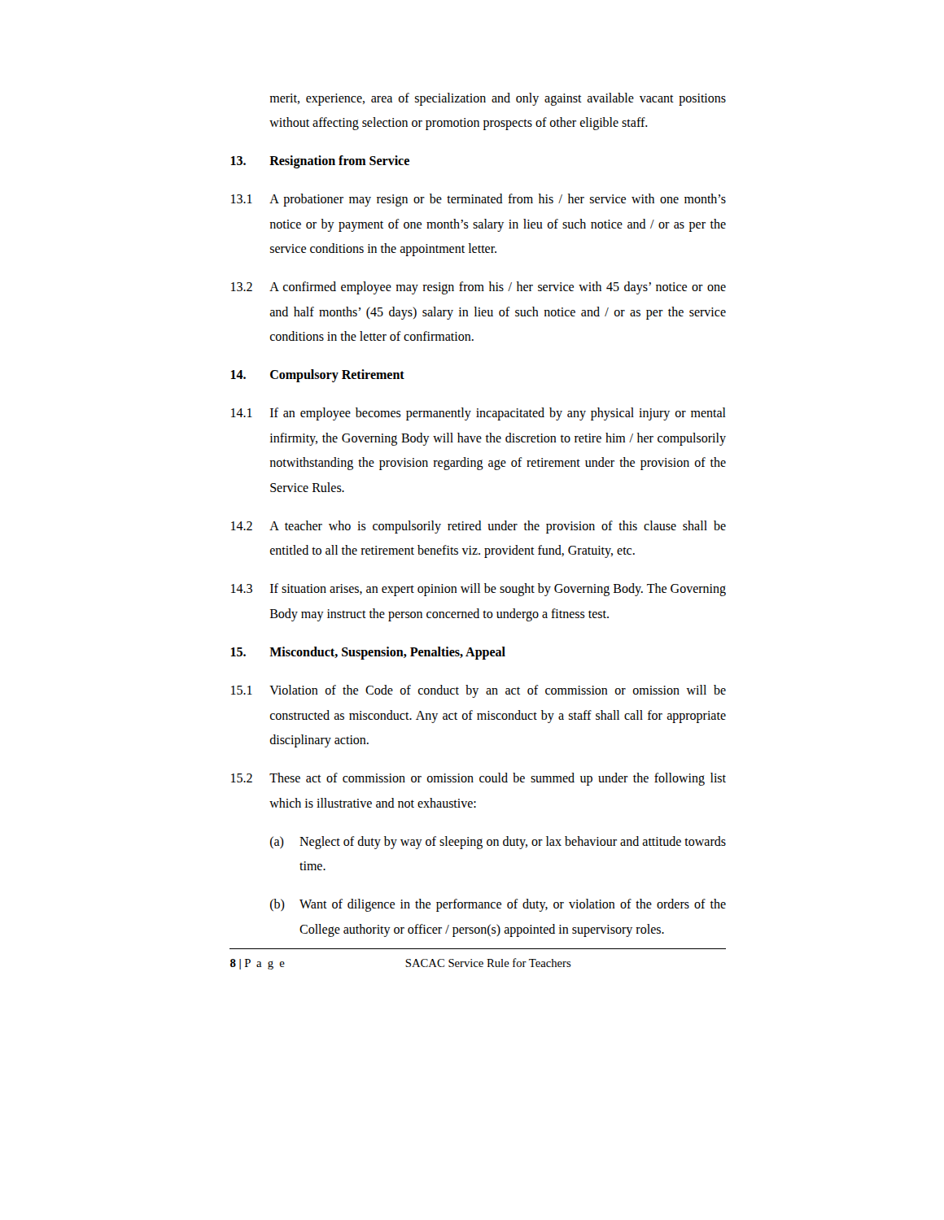merit, experience, area of specialization and only against available vacant positions without affecting selection or promotion prospects of other eligible staff.
13. Resignation from Service
13.1 A probationer may resign or be terminated from his / her service with one month’s notice or by payment of one month’s salary in lieu of such notice and / or as per the service conditions in the appointment letter.
13.2 A confirmed employee may resign from his / her service with 45 days’ notice or one and half months’ (45 days) salary in lieu of such notice and / or as per the service conditions in the letter of confirmation.
14. Compulsory Retirement
14.1 If an employee becomes permanently incapacitated by any physical injury or mental infirmity, the Governing Body will have the discretion to retire him / her compulsorily notwithstanding the provision regarding age of retirement under the provision of the Service Rules.
14.2 A teacher who is compulsorily retired under the provision of this clause shall be entitled to all the retirement benefits viz. provident fund, Gratuity, etc.
14.3 If situation arises, an expert opinion will be sought by Governing Body. The Governing Body may instruct the person concerned to undergo a fitness test.
15. Misconduct, Suspension, Penalties, Appeal
15.1 Violation of the Code of conduct by an act of commission or omission will be constructed as misconduct. Any act of misconduct by a staff shall call for appropriate disciplinary action.
15.2 These act of commission or omission could be summed up under the following list which is illustrative and not exhaustive:
(a) Neglect of duty by way of sleeping on duty, or lax behaviour and attitude towards time.
(b) Want of diligence in the performance of duty, or violation of the orders of the College authority or officer / person(s) appointed in supervisory roles.
8 | P a g e SACAC Service Rule for Teachers